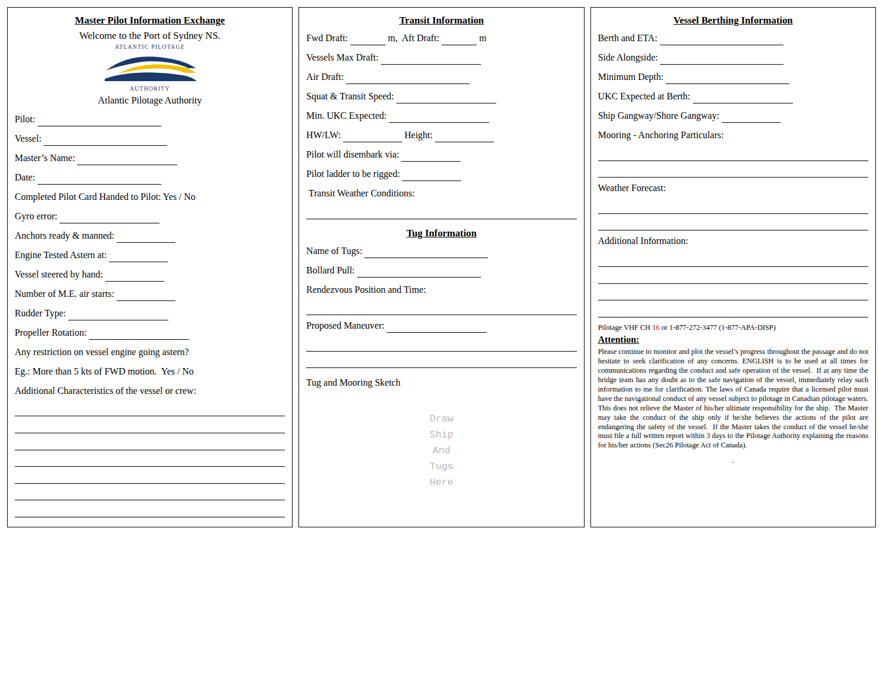Master Pilot Information Exchange
Welcome to the Port of Sydney NS.
ATLANTIC PILOTAGE
AUTHORITY
Atlantic Pilotage Authority
Pilot:
Vessel:
Master’s Name:
Date:
Completed Pilot Card Handed to Pilot: Yes / No
Gyro error:
Anchors ready & manned:
Engine Tested Astern at:
Vessel steered by hand:
Number of M.E. air starts:
Rudder Type:
Propeller Rotation:
Any restriction on vessel engine going astern?
Eg.: More than 5 kts of FWD motion. Yes / No
Additional Characteristics of the vessel or crew:
Transit Information
Fwd Draft: m, Aft Draft: m
Vessels Max Draft:
Air Draft:
Squat & Transit Speed:
Min. UKC Expected:
HW/LW: Height:
Pilot will disembark via:
Pilot ladder to be rigged:
Transit Weather Conditions:
Tug Information
Name of Tugs:
Bollard Pull:
Rendezvous Position and Time:
Proposed Maneuver:
Tug and Mooring Sketch
Draw
Ship
And
Tugs
Here
Vessel Berthing Information
Berth and ETA:
Side Alongside:
Minimum Depth:
UKC Expected at Berth:
Ship Gangway/Shore Gangway:
Mooring - Anchoring Particulars:
Weather Forecast:
Additional Information:
Pilotage VHF CH 16 or 1-877-272-3477 (1-877-APA-DISP)
Attention:
Please continue to monitor and plot the vessel’s progress throughout the passage and do not hesitate to seek clarification of any concerns. ENGLISH is to be used at all times for communications regarding the conduct and safe operation of the vessel. If at any time the bridge team has any doubt as to the safe navigation of the vessel, immediately relay such information to me for clarification. The laws of Canada require that a licensed pilot must have the navigational conduct of any vessel subject to pilotage in Canadian pilotage waters. This does not relieve the Master of his/her ultimate responsibility for the ship. The Master may take the conduct of the ship only if he/she believes the actions of the pilot are endangering the safety of the vessel. If the Master takes the conduct of the vessel he/she must file a full written report within 3 days to the Pilotage Authority explaining the reasons for his/her actions (Sec26 Pilotage Act of Canada).
.